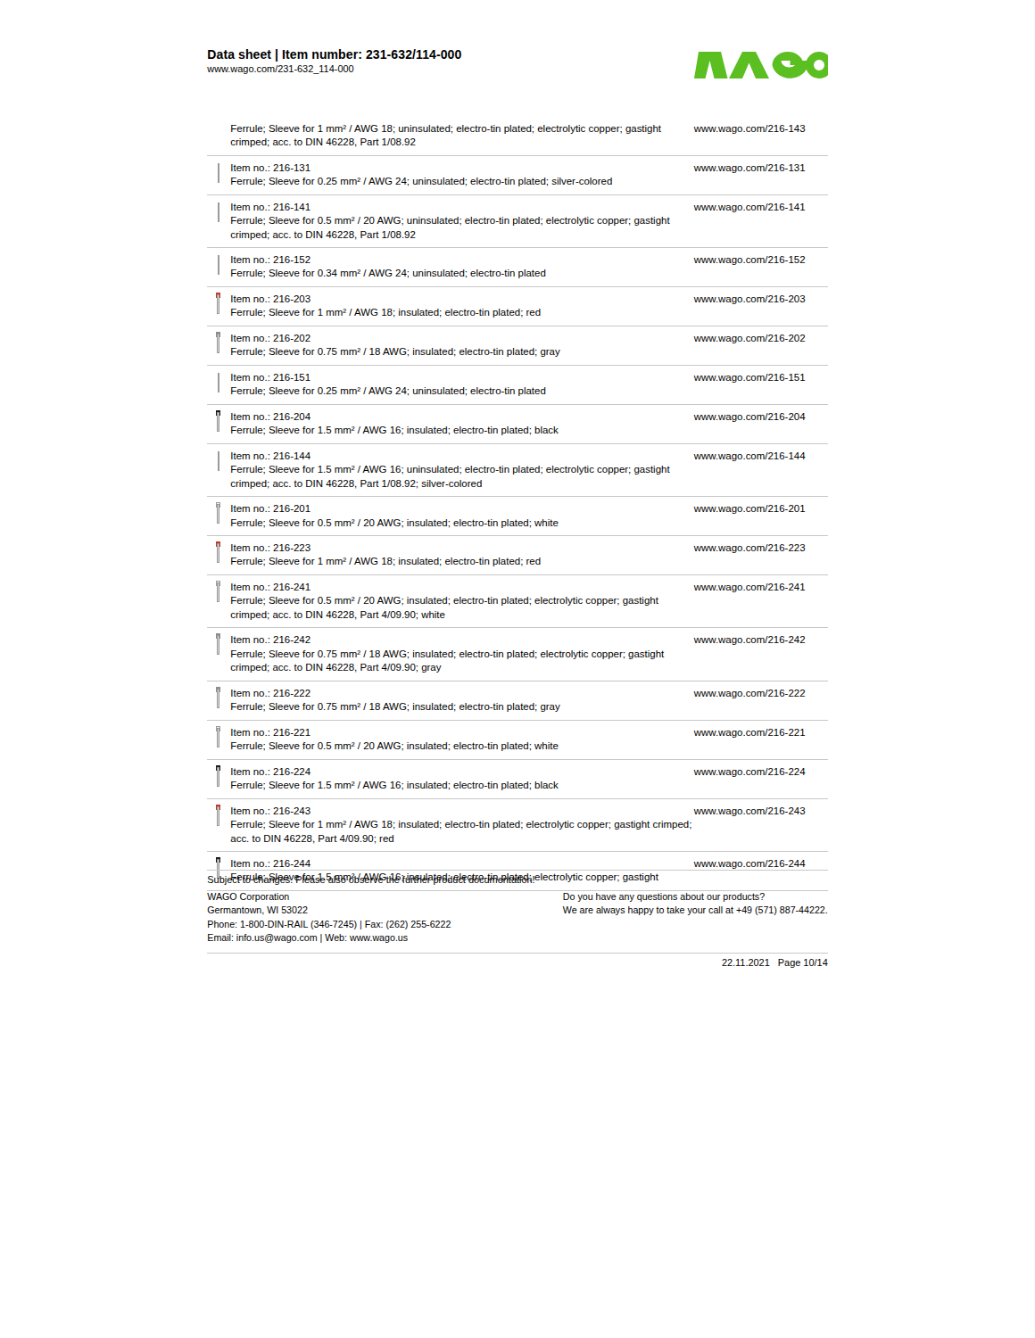Data sheet | Item number: 231-632/114-000
www.wago.com/231-632_114-000
| | Ferrule; Sleeve for 1 mm² / AWG 18; uninsulated; electro-tin plated; electrolytic copper; gastight crimped; acc. to DIN 46228, Part 1/08.92 | www.wago.com/216-143 |
| | Item no.: 216-131 Ferrule; Sleeve for 0.25 mm² / AWG 24; uninsulated; electro-tin plated; silver-colored | www.wago.com/216-131 |
| | Item no.: 216-141 Ferrule; Sleeve for 0.5 mm² / 20 AWG; uninsulated; electro-tin plated; electrolytic copper; gastight crimped; acc. to DIN 46228, Part 1/08.92 | www.wago.com/216-141 |
| | Item no.: 216-152 Ferrule; Sleeve for 0.34 mm² / AWG 24; uninsulated; electro-tin plated | www.wago.com/216-152 |
| | Item no.: 216-203 Ferrule; Sleeve for 1 mm² / AWG 18; insulated; electro-tin plated; red | www.wago.com/216-203 |
| | Item no.: 216-202 Ferrule; Sleeve for 0.75 mm² / 18 AWG; insulated; electro-tin plated; gray | www.wago.com/216-202 |
| | Item no.: 216-151 Ferrule; Sleeve for 0.25 mm² / AWG 24; uninsulated; electro-tin plated | www.wago.com/216-151 |
| | Item no.: 216-204 Ferrule; Sleeve for 1.5 mm² / AWG 16; insulated; electro-tin plated; black | www.wago.com/216-204 |
| | Item no.: 216-144 Ferrule; Sleeve for 1.5 mm² / AWG 16; uninsulated; electro-tin plated; electrolytic copper; gastight crimped; acc. to DIN 46228, Part 1/08.92; silver-colored | www.wago.com/216-144 |
| | Item no.: 216-201 Ferrule; Sleeve for 0.5 mm² / 20 AWG; insulated; electro-tin plated; white | www.wago.com/216-201 |
| | Item no.: 216-223 Ferrule; Sleeve for 1 mm² / AWG 18; insulated; electro-tin plated; red | www.wago.com/216-223 |
| | Item no.: 216-241 Ferrule; Sleeve for 0.5 mm² / 20 AWG; insulated; electro-tin plated; electrolytic copper; gastight crimped; acc. to DIN 46228, Part 4/09.90; white | www.wago.com/216-241 |
| | Item no.: 216-242 Ferrule; Sleeve for 0.75 mm² / 18 AWG; insulated; electro-tin plated; electrolytic copper; gastight crimped; acc. to DIN 46228, Part 4/09.90; gray | www.wago.com/216-242 |
| | Item no.: 216-222 Ferrule; Sleeve for 0.75 mm² / 18 AWG; insulated; electro-tin plated; gray | www.wago.com/216-222 |
| | Item no.: 216-221 Ferrule; Sleeve for 0.5 mm² / 20 AWG; insulated; electro-tin plated; white | www.wago.com/216-221 |
| | Item no.: 216-224 Ferrule; Sleeve for 1.5 mm² / AWG 16; insulated; electro-tin plated; black | www.wago.com/216-224 |
| | Item no.: 216-243 Ferrule; Sleeve for 1 mm² / AWG 18; insulated; electro-tin plated; electrolytic copper; gastight crimped; acc. to DIN 46228, Part 4/09.90; red | www.wago.com/216-243 |
| | Item no.: 216-244 Ferrule; Sleeve for 1.5 mm² / AWG 16; insulated; electro-tin plated; electrolytic copper; gastight | www.wago.com/216-244 |
Subject to changes. Please also observe the further product documentation!
WAGO Corporation
Germantown, WI 53022
Phone: 1-800-DIN-RAIL (346-7245) | Fax: (262) 255-6222
Email: info.us@wago.com | Web: www.wago.us
Do you have any questions about our products?
We are always happy to take your call at +49 (571) 887-44222.
22.11.2021 Page 10/14